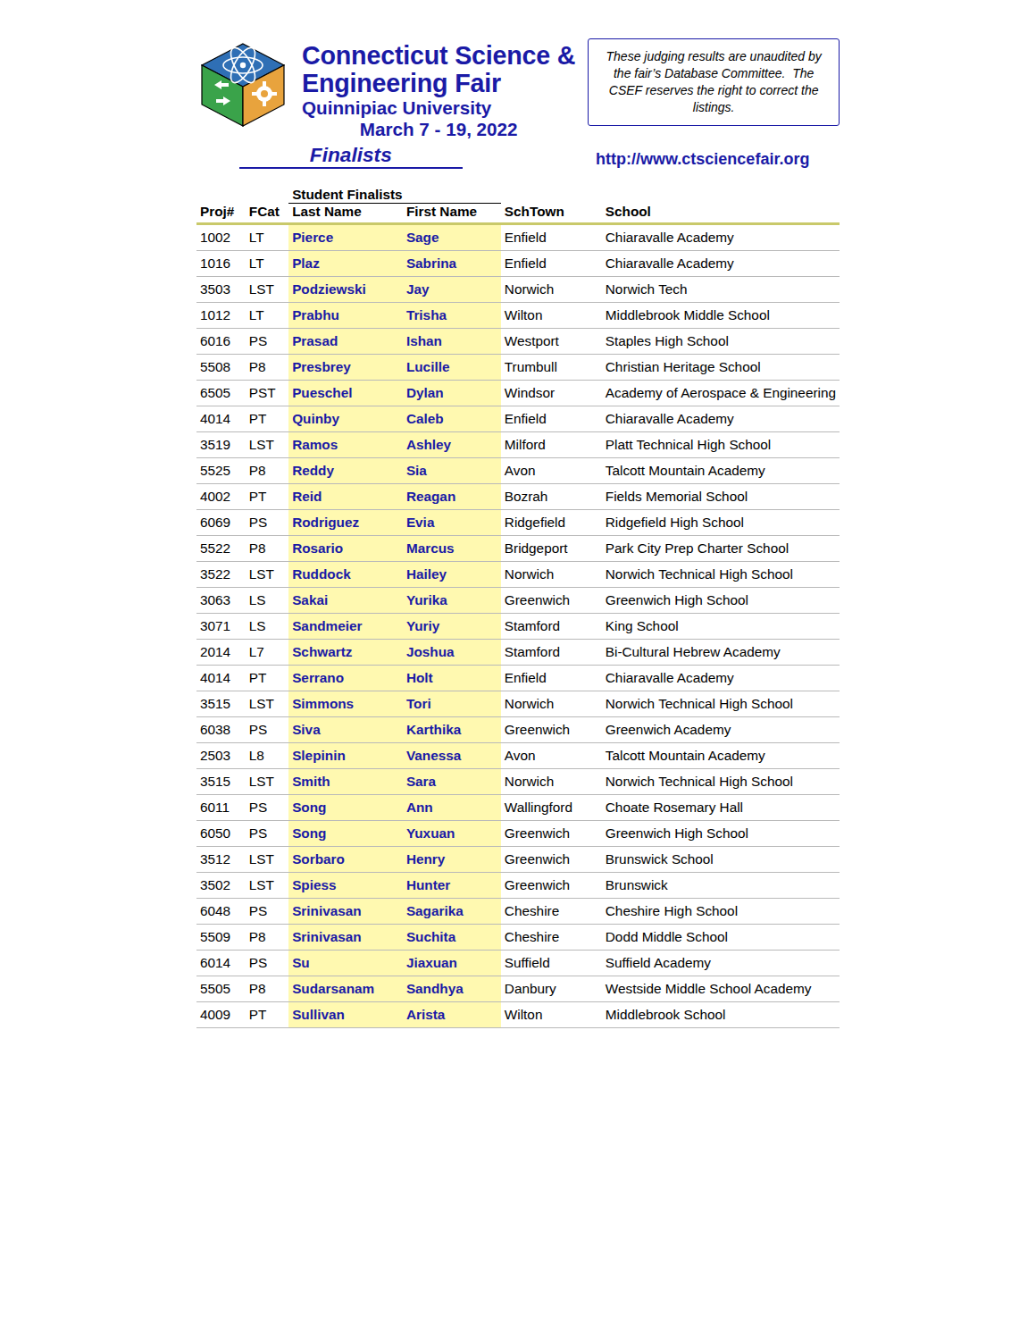Connecticut Science &
Engineering Fair
Quinnipiac University
March 7 - 19, 2022
These judging results are unaudited by the fair’s Database Committee. The CSEF reserves the right to correct the listings.
Finalists
http://www.ctsciencefair.org
| | | Student Finalists | | |
| --- | --- | --- | --- | --- |
| Proj# | FCat | Last Name | First Name | SchTown | School |
| 1002 | LT | Pierce | Sage | Enfield | Chiaravalle Academy |
| 1016 | LT | Plaz | Sabrina | Enfield | Chiaravalle Academy |
| 3503 | LST | Podziewski | Jay | Norwich | Norwich Tech |
| 1012 | LT | Prabhu | Trisha | Wilton | Middlebrook Middle School |
| 6016 | PS | Prasad | Ishan | Westport | Staples High School |
| 5508 | P8 | Presbrey | Lucille | Trumbull | Christian Heritage School |
| 6505 | PST | Pueschel | Dylan | Windsor | Academy of Aerospace & Engineering |
| 4014 | PT | Quinby | Caleb | Enfield | Chiaravalle Academy |
| 3519 | LST | Ramos | Ashley | Milford | Platt Technical High School |
| 5525 | P8 | Reddy | Sia | Avon | Talcott Mountain Academy |
| 4002 | PT | Reid | Reagan | Bozrah | Fields Memorial School |
| 6069 | PS | Rodriguez | Evia | Ridgefield | Ridgefield High School |
| 5522 | P8 | Rosario | Marcus | Bridgeport | Park City Prep Charter School |
| 3522 | LST | Ruddock | Hailey | Norwich | Norwich Technical High School |
| 3063 | LS | Sakai | Yurika | Greenwich | Greenwich High School |
| 3071 | LS | Sandmeier | Yuriy | Stamford | King School |
| 2014 | L7 | Schwartz | Joshua | Stamford | Bi-Cultural Hebrew Academy |
| 4014 | PT | Serrano | Holt | Enfield | Chiaravalle Academy |
| 3515 | LST | Simmons | Tori | Norwich | Norwich Technical High School |
| 6038 | PS | Siva | Karthika | Greenwich | Greenwich Academy |
| 2503 | L8 | Slepinin | Vanessa | Avon | Talcott Mountain Academy |
| 3515 | LST | Smith | Sara | Norwich | Norwich Technical High School |
| 6011 | PS | Song | Ann | Wallingford | Choate Rosemary Hall |
| 6050 | PS | Song | Yuxuan | Greenwich | Greenwich High School |
| 3512 | LST | Sorbaro | Henry | Greenwich | Brunswick School |
| 3502 | LST | Spiess | Hunter | Greenwich | Brunswick |
| 6048 | PS | Srinivasan | Sagarika | Cheshire | Cheshire High School |
| 5509 | P8 | Srinivasan | Suchita | Cheshire | Dodd Middle School |
| 6014 | PS | Su | Jiaxuan | Suffield | Suffield Academy |
| 5505 | P8 | Sudarsanam | Sandhya | Danbury | Westside Middle School Academy |
| 4009 | PT | Sullivan | Arista | Wilton | Middlebrook School |